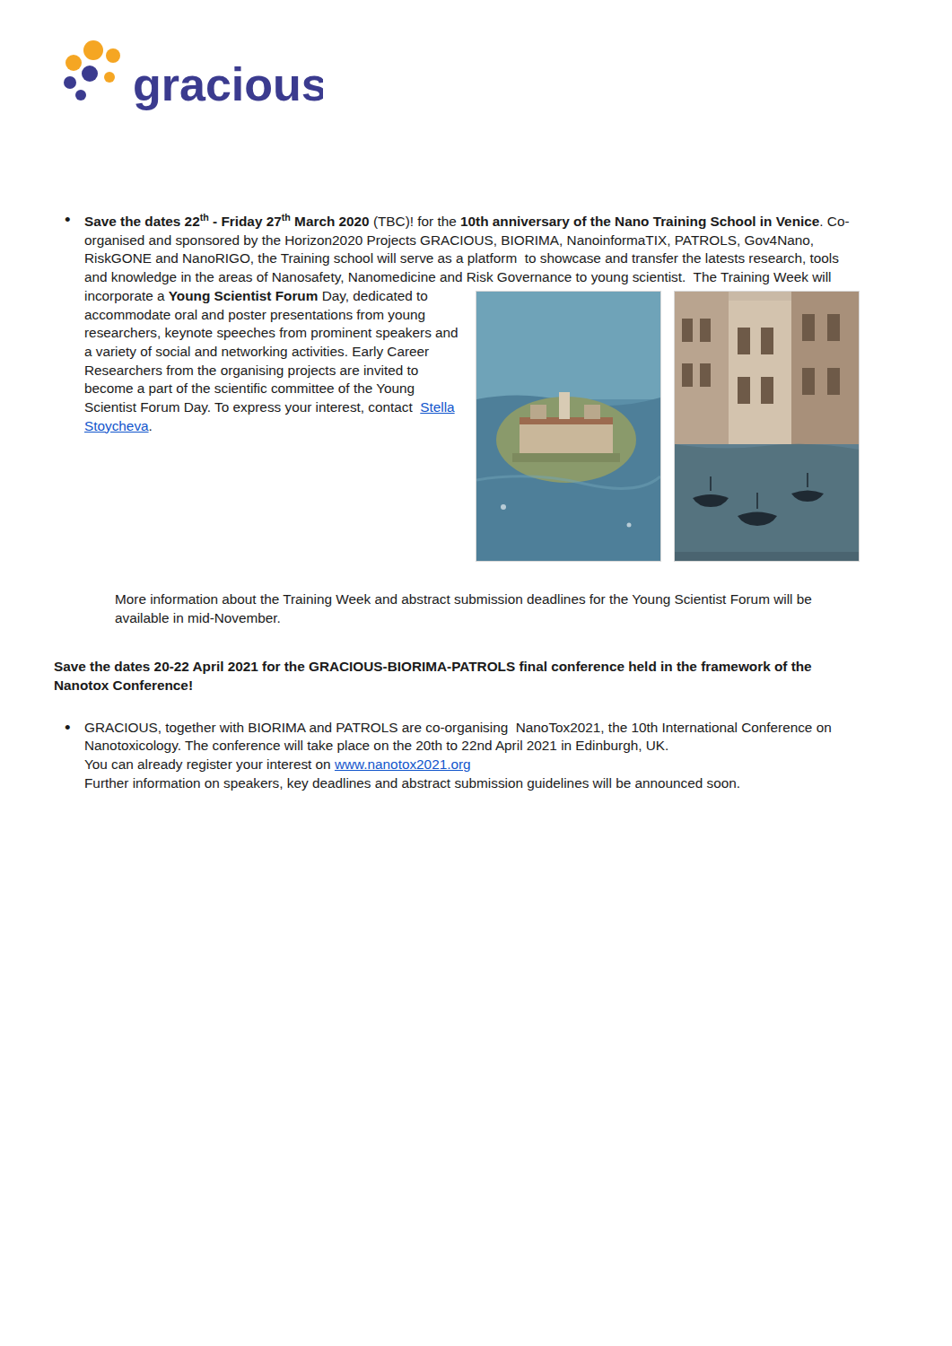gracious
Save the dates 22th - Friday 27th March 2020 (TBC)! for the 10th anniversary of the Nano Training School in Venice. Co-organised and sponsored by the Horizon2020 Projects GRACIOUS, BIORIMA, NanoinformaTIX, PATROLS, Gov4Nano, RiskGONE and NanoRIGO, the Training school will serve as a platform to showcase and transfer the latests research, tools and knowledge in the areas of Nanosafety, Nanomedicine and Risk Governance to young scientist. The Training Week will incorporate a Young Scientist Forum Day, dedicated to accommodate oral and poster presentations from young researchers, keynote speeches from prominent speakers and a variety of social and networking activities. Early Career Researchers from the organising projects are invited to become a part of the scientific committee of the Young Scientist Forum Day. To express your interest, contact Stella Stoycheva.
More information about the Training Week and abstract submission deadlines for the Young Scientist Forum will be available in mid-November.
Save the dates 20-22 April 2021 for the GRACIOUS-BIORIMA-PATROLS final conference held in the framework of the Nanotox Conference!
GRACIOUS, together with BIORIMA and PATROLS are co-organising NanoTox2021, the 10th International Conference on Nanotoxicology. The conference will take place on the 20th to 22nd April 2021 in Edinburgh, UK.
You can already register your interest on www.nanotox2021.org
Further information on speakers, key deadlines and abstract submission guidelines will be announced soon.